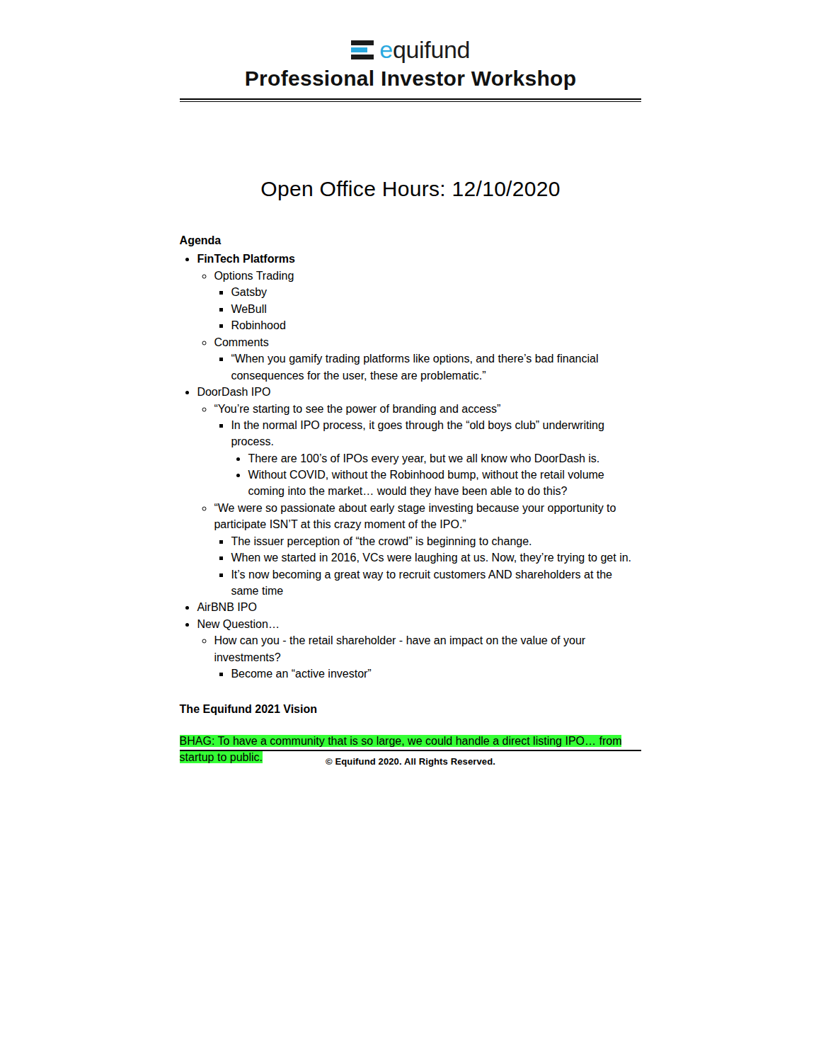equifund
Professional Investor Workshop
Open Office Hours: 12/10/2020
Agenda
FinTech Platforms
Options Trading
Gatsby
WeBull
Robinhood
Comments
“When you gamify trading platforms like options, and there’s bad financial consequences for the user, these are problematic.”
DoorDash IPO
“You’re starting to see the power of branding and access”
In the normal IPO process, it goes through the “old boys club” underwriting process.
There are 100’s of IPOs every year, but we all know who DoorDash is.
Without COVID, without the Robinhood bump, without the retail volume coming into the market… would they have been able to do this?
“We were so passionate about early stage investing because your opportunity to participate ISN’T at this crazy moment of the IPO.”
The issuer perception of “the crowd” is beginning to change.
When we started in 2016, VCs were laughing at us. Now, they’re trying to get in.
It’s now becoming a great way to recruit customers AND shareholders at the same time
AirBNB IPO
New Question…
How can you - the retail shareholder - have an impact on the value of your investments?
Become an “active investor”
The Equifund 2021 Vision
BHAG: To have a community that is so large, we could handle a direct listing IPO… from startup to public.
© Equifund 2020. All Rights Reserved.